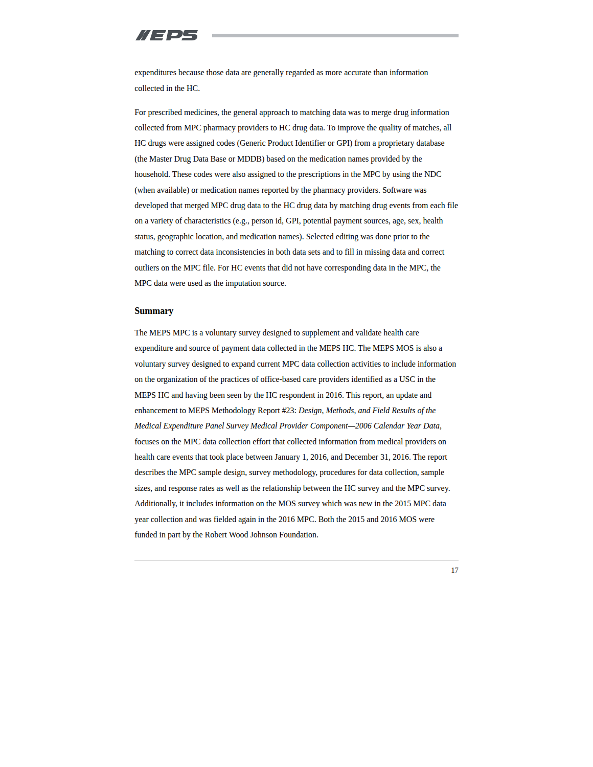expenditures because those data are generally regarded as more accurate than information collected in the HC.
For prescribed medicines, the general approach to matching data was to merge drug information collected from MPC pharmacy providers to HC drug data. To improve the quality of matches, all HC drugs were assigned codes (Generic Product Identifier or GPI) from a proprietary database (the Master Drug Data Base or MDDB) based on the medication names provided by the household. These codes were also assigned to the prescriptions in the MPC by using the NDC (when available) or medication names reported by the pharmacy providers. Software was developed that merged MPC drug data to the HC drug data by matching drug events from each file on a variety of characteristics (e.g., person id, GPI, potential payment sources, age, sex, health status, geographic location, and medication names). Selected editing was done prior to the matching to correct data inconsistencies in both data sets and to fill in missing data and correct outliers on the MPC file. For HC events that did not have corresponding data in the MPC, the MPC data were used as the imputation source.
Summary
The MEPS MPC is a voluntary survey designed to supplement and validate health care expenditure and source of payment data collected in the MEPS HC. The MEPS MOS is also a voluntary survey designed to expand current MPC data collection activities to include information on the organization of the practices of office-based care providers identified as a USC in the MEPS HC and having been seen by the HC respondent in 2016. This report, an update and enhancement to MEPS Methodology Report #23: Design, Methods, and Field Results of the Medical Expenditure Panel Survey Medical Provider Component—2006 Calendar Year Data, focuses on the MPC data collection effort that collected information from medical providers on health care events that took place between January 1, 2016, and December 31, 2016. The report describes the MPC sample design, survey methodology, procedures for data collection, sample sizes, and response rates as well as the relationship between the HC survey and the MPC survey. Additionally, it includes information on the MOS survey which was new in the 2015 MPC data year collection and was fielded again in the 2016 MPC. Both the 2015 and 2016 MOS were funded in part by the Robert Wood Johnson Foundation.
17